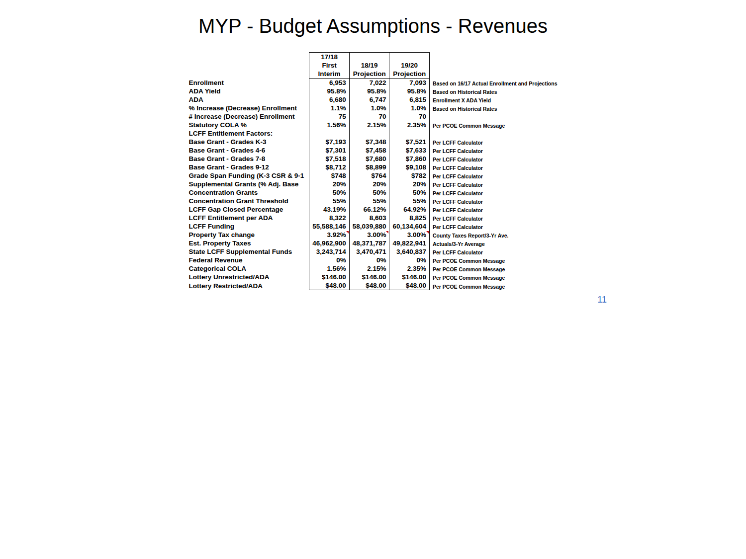MYP - Budget Assumptions - Revenues
| | 17/18 | | | |
| | First | 18/19 | 19/20 | |
| | Interim | Projection | Projection | |
| Enrollment | 6,953 | 7,022 | 7,093 | Based on 16/17 Actual Enrollment and Projections |
| ADA Yield | 95.8% | 95.8% | 95.8% | Based on Historical Rates |
| ADA | 6,680 | 6,747 | 6,815 | Enrollment X ADA Yield |
| % Increase (Decrease) Enrollment | 1.1% | 1.0% | 1.0% | Based on Historical Rates |
| # Increase (Decrease) Enrollment | 75 | 70 | 70 | |
| Statutory COLA % | 1.56% | 2.15% | 2.35% | Per PCOE Common Message |
| LCFF Entitlement Factors: | | | | |
| Base Grant - Grades K-3 | $7,193 | $7,348 | $7,521 | Per LCFF Calculator |
| Base Grant - Grades 4-6 | $7,301 | $7,458 | $7,633 | Per LCFF Calculator |
| Base Grant - Grades 7-8 | $7,518 | $7,680 | $7,860 | Per LCFF Calculator |
| Base Grant - Grades 9-12 | $8,712 | $8,899 | $9,108 | Per LCFF Calculator |
| Grade Span Funding (K-3 CSR & 9-1 | $748 | $764 | $782 | Per LCFF Calculator |
| Supplemental Grants (% Adj. Base | 20% | 20% | 20% | Per LCFF Calculator |
| Concentration Grants | 50% | 50% | 50% | Per LCFF Calculator |
| Concentration Grant Threshold | 55% | 55% | 55% | Per LCFF Calculator |
| LCFF Gap Closed Percentage | 43.19% | 66.12% | 64.92% | Per LCFF Calculator |
| LCFF Entitlement per ADA | 8,322 | 8,603 | 8,825 | Per LCFF Calculator |
| LCFF Funding | 55,588,146 | 58,039,880 | 60,134,604 | Per LCFF Calculator |
| Property Tax change | 3.92% | 3.00% | 3.00% | County Taxes Report/3-Yr Ave. |
| Est. Property Taxes | 46,962,900 | 48,371,787 | 49,822,941 | Actuals/3-Yr Average |
| State LCFF Supplemental Funds | 3,243,714 | 3,470,471 | 3,640,837 | Per LCFF Calculator |
| Federal Revenue | 0% | 0% | 0% | Per PCOE Common Message |
| Categorical COLA | 1.56% | 2.15% | 2.35% | Per PCOE Common Message |
| Lottery Unrestricted/ADA | $146.00 | $146.00 | $146.00 | Per PCOE Common Message |
| Lottery Restricted/ADA | $48.00 | $48.00 | $48.00 | Per PCOE Common Message |
11